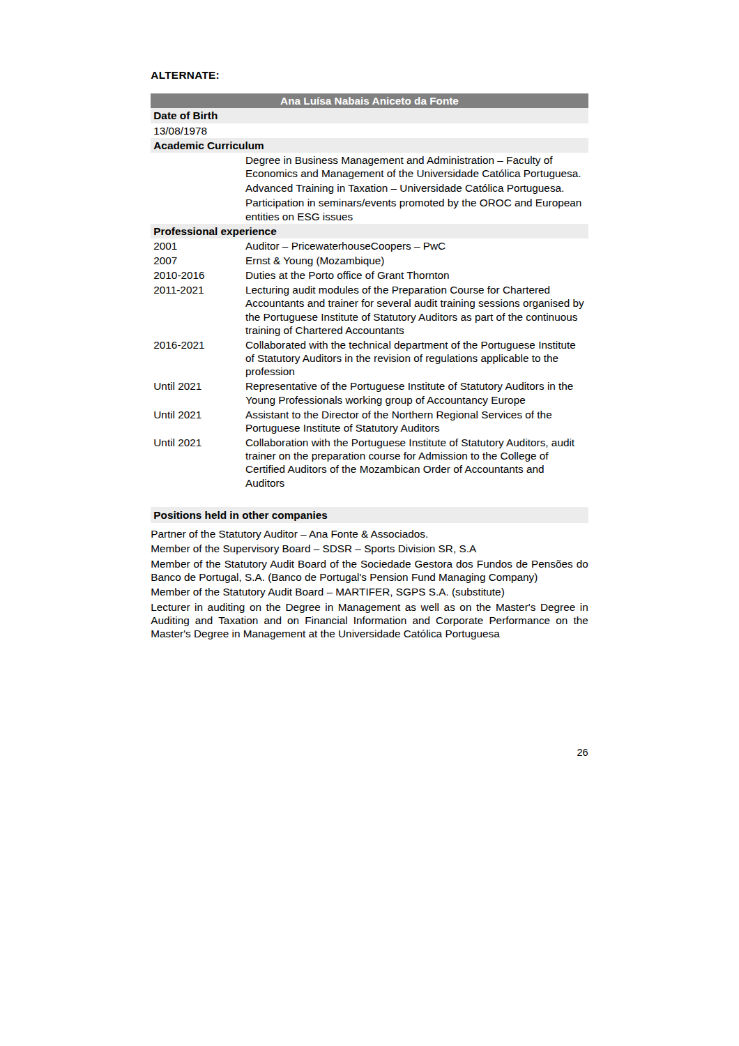ALTERNATE:
| Ana Luísa Nabais Aniceto da Fonte |
| --- |
| Date of Birth |
| 13/08/1978 |
| Academic Curriculum |
| | Degree in Business Management and Administration – Faculty of Economics and Management of the Universidade Católica Portuguesa. |
| | Advanced Training in Taxation – Universidade Católica Portuguesa. |
| | Participation in seminars/events promoted by the OROC and European entities on ESG issues |
| Professional experience |
| 2001 | Auditor – PricewaterhouseCoopers – PwC |
| 2007 | Ernst & Young (Mozambique) |
| 2010-2016 | Duties at the Porto office of Grant Thornton |
| 2011-2021 | Lecturing audit modules of the Preparation Course for Chartered Accountants and trainer for several audit training sessions organised by the Portuguese Institute of Statutory Auditors as part of the continuous training of Chartered Accountants |
| 2016-2021 | Collaborated with the technical department of the Portuguese Institute of Statutory Auditors in the revision of regulations applicable to the profession |
| Until 2021 | Representative of the Portuguese Institute of Statutory Auditors in the Young Professionals working group of Accountancy Europe |
| Until 2021 | Assistant to the Director of the Northern Regional Services of the Portuguese Institute of Statutory Auditors |
| Until 2021 | Collaboration with the Portuguese Institute of Statutory Auditors, audit trainer on the preparation course for Admission to the College of Certified Auditors of the Mozambican Order of Accountants and Auditors |
Positions held in other companies
Partner of the Statutory Auditor – Ana Fonte & Associados.
Member of the Supervisory Board – SDSR – Sports Division SR, S.A
Member of the Statutory Audit Board of the Sociedade Gestora dos Fundos de Pensões do Banco de Portugal, S.A. (Banco de Portugal's Pension Fund Managing Company)
Member of the Statutory Audit Board – MARTIFER, SGPS S.A. (substitute)
Lecturer in auditing on the Degree in Management as well as on the Master's Degree in Auditing and Taxation and on Financial Information and Corporate Performance on the Master's Degree in Management at the Universidade Católica Portuguesa
26